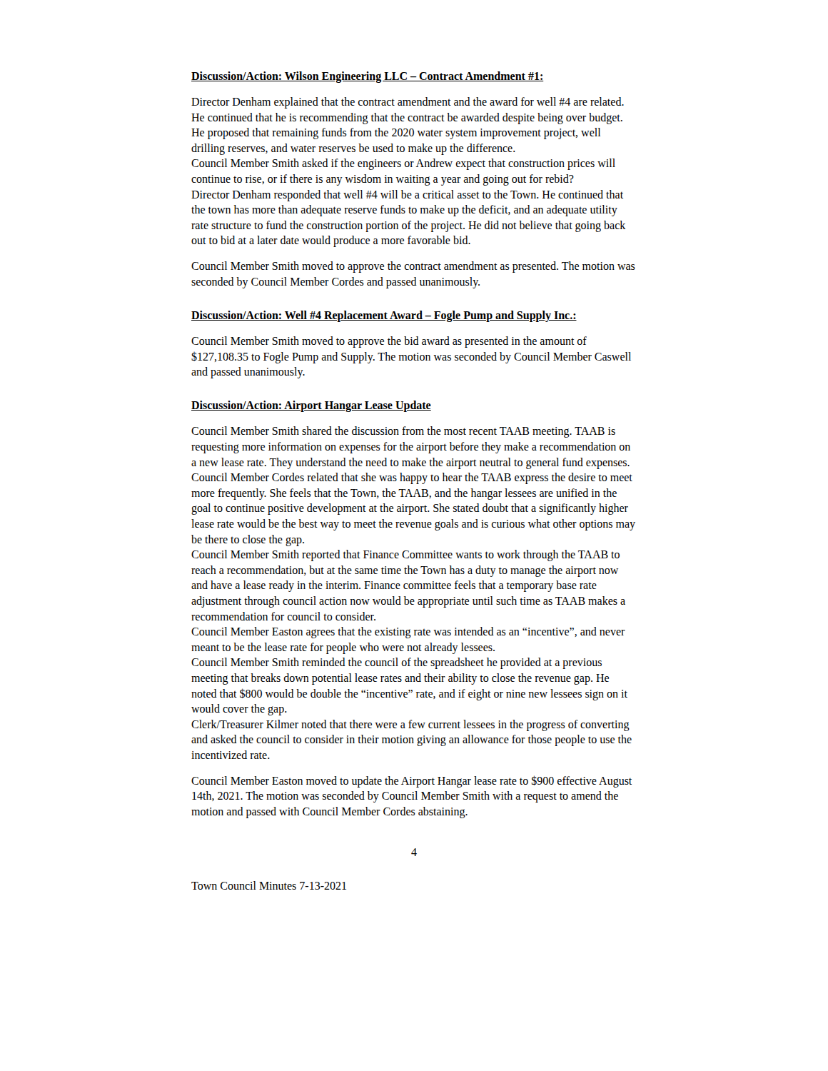Discussion/Action: Wilson Engineering LLC – Contract Amendment #1:
Director Denham explained that the contract amendment and the award for well #4 are related. He continued that he is recommending that the contract be awarded despite being over budget. He proposed that remaining funds from the 2020 water system improvement project, well drilling reserves, and water reserves be used to make up the difference.
Council Member Smith asked if the engineers or Andrew expect that construction prices will continue to rise, or if there is any wisdom in waiting a year and going out for rebid?
Director Denham responded that well #4 will be a critical asset to the Town. He continued that the town has more than adequate reserve funds to make up the deficit, and an adequate utility rate structure to fund the construction portion of the project. He did not believe that going back out to bid at a later date would produce a more favorable bid.
Council Member Smith moved to approve the contract amendment as presented. The motion was seconded by Council Member Cordes and passed unanimously.
Discussion/Action: Well #4 Replacement Award – Fogle Pump and Supply Inc.:
Council Member Smith moved to approve the bid award as presented in the amount of $127,108.35 to Fogle Pump and Supply. The motion was seconded by Council Member Caswell and passed unanimously.
Discussion/Action: Airport Hangar Lease Update
Council Member Smith shared the discussion from the most recent TAAB meeting. TAAB is requesting more information on expenses for the airport before they make a recommendation on a new lease rate. They understand the need to make the airport neutral to general fund expenses.
Council Member Cordes related that she was happy to hear the TAAB express the desire to meet more frequently. She feels that the Town, the TAAB, and the hangar lessees are unified in the goal to continue positive development at the airport. She stated doubt that a significantly higher lease rate would be the best way to meet the revenue goals and is curious what other options may be there to close the gap.
Council Member Smith reported that Finance Committee wants to work through the TAAB to reach a recommendation, but at the same time the Town has a duty to manage the airport now and have a lease ready in the interim. Finance committee feels that a temporary base rate adjustment through council action now would be appropriate until such time as TAAB makes a recommendation for council to consider.
Council Member Easton agrees that the existing rate was intended as an “incentive”, and never meant to be the lease rate for people who were not already lessees.
Council Member Smith reminded the council of the spreadsheet he provided at a previous meeting that breaks down potential lease rates and their ability to close the revenue gap. He noted that $800 would be double the “incentive” rate, and if eight or nine new lessees sign on it would cover the gap.
Clerk/Treasurer Kilmer noted that there were a few current lessees in the progress of converting and asked the council to consider in their motion giving an allowance for those people to use the incentivized rate.
Council Member Easton moved to update the Airport Hangar lease rate to $900 effective August 14th, 2021. The motion was seconded by Council Member Smith with a request to amend the motion and passed with Council Member Cordes abstaining.
4
Town Council Minutes 7-13-2021